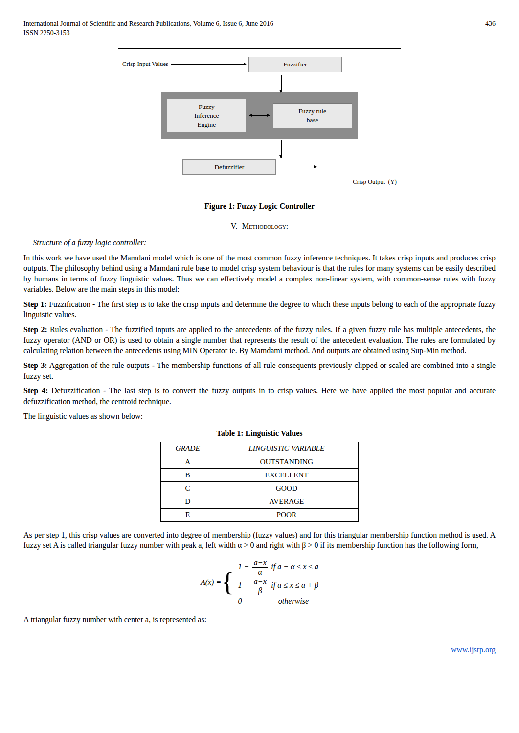International Journal of Scientific and Research Publications, Volume 6, Issue 6, June 2016
ISSN 2250-3153
436
Crisp Input Values Fuzzifier
Fuzzy
Inference
Engine
Fuzzy rule
base
Defuzzifier
Crisp Output (Y)
Figure 1: Fuzzy Logic Controller
V. Methodology:
Structure of a fuzzy logic controller:
In this work we have used the Mamdani model which is one of the most common fuzzy inference techniques. It takes crisp inputs and produces crisp outputs. The philosophy behind using a Mamdani rule base to model crisp system behaviour is that the rules for many systems can be easily described by humans in terms of fuzzy linguistic values. Thus we can effectively model a complex non-linear system, with common-sense rules with fuzzy variables. Below are the main steps in this model:
Step 1: Fuzzification - The first step is to take the crisp inputs and determine the degree to which these inputs belong to each of the appropriate fuzzy linguistic values.
Step 2: Rules evaluation - The fuzzified inputs are applied to the antecedents of the fuzzy rules. If a given fuzzy rule has multiple antecedents, the fuzzy operator (AND or OR) is used to obtain a single number that represents the result of the antecedent evaluation. The rules are formulated by calculating relation between the antecedents using MIN Operator ie. By Mamdami method. And outputs are obtained using Sup-Min method.
Step 3: Aggregation of the rule outputs - The membership functions of all rule consequents previously clipped or scaled are combined into a single fuzzy set.
Step 4: Defuzzification - The last step is to convert the fuzzy outputs in to crisp values. Here we have applied the most popular and accurate defuzzification method, the centroid technique.
The linguistic values as shown below:
Table 1: Linguistic Values
| GRADE | LINGUISTIC VARIABLE |
| --- | --- |
| A | OUTSTANDING |
| B | EXCELLENT |
| C | GOOD |
| D | AVERAGE |
| E | POOR |
As per step 1, this crisp values are converted into degree of membership (fuzzy values) and for this triangular membership function method is used. A fuzzy set A is called triangular fuzzy number with peak a, left width α > 0 and right with β > 0 if its membership function has the following form,
A(x) = { 1 − a−x α if a − α ≤ x ≤ a 1 − a−x β if a ≤ x ≤ a + β 0 otherwise
A triangular fuzzy number with center a, is represented as:
www.ijsrp.org